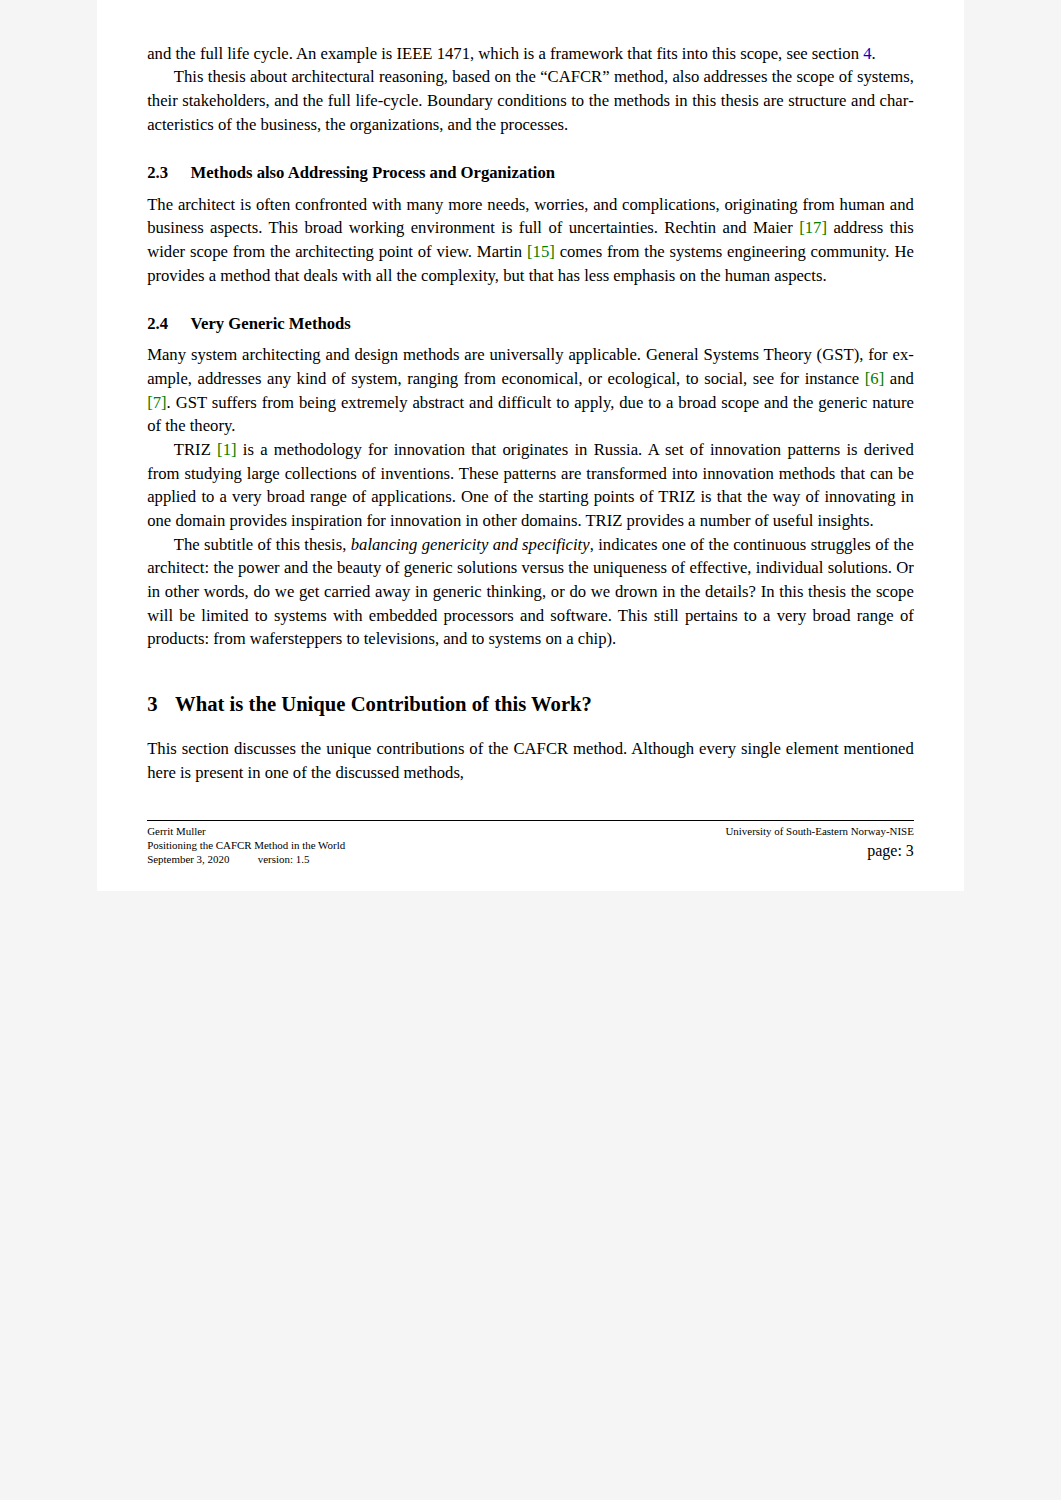and the full life cycle. An example is IEEE 1471, which is a framework that fits into this scope, see section 4.
This thesis about architectural reasoning, based on the “CAFCR” method, also addresses the scope of systems, their stakeholders, and the full life-cycle. Boundary conditions to the methods in this thesis are structure and characteristics of the business, the organizations, and the processes.
2.3 Methods also Addressing Process and Organization
The architect is often confronted with many more needs, worries, and complications, originating from human and business aspects. This broad working environment is full of uncertainties. Rechtin and Maier [17] address this wider scope from the architecting point of view. Martin [15] comes from the systems engineering community. He provides a method that deals with all the complexity, but that has less emphasis on the human aspects.
2.4 Very Generic Methods
Many system architecting and design methods are universally applicable. General Systems Theory (GST), for example, addresses any kind of system, ranging from economical, or ecological, to social, see for instance [6] and [7]. GST suffers from being extremely abstract and difficult to apply, due to a broad scope and the generic nature of the theory.
TRIZ [1] is a methodology for innovation that originates in Russia. A set of innovation patterns is derived from studying large collections of inventions. These patterns are transformed into innovation methods that can be applied to a very broad range of applications. One of the starting points of TRIZ is that the way of innovating in one domain provides inspiration for innovation in other domains. TRIZ provides a number of useful insights.
The subtitle of this thesis, balancing genericity and specificity, indicates one of the continuous struggles of the architect: the power and the beauty of generic solutions versus the uniqueness of effective, individual solutions. Or in other words, do we get carried away in generic thinking, or do we drown in the details? In this thesis the scope will be limited to systems with embedded processors and software. This still pertains to a very broad range of products: from wafersteppers to televisions, and to systems on a chip).
3 What is the Unique Contribution of this Work?
This section discusses the unique contributions of the CAFCR method. Although every single element mentioned here is present in one of the discussed methods,
University of South-Eastern Norway-NISE
page: 3
Gerrit Muller
Positioning the CAFCR Method in the World
September 3, 2020version: 1.5